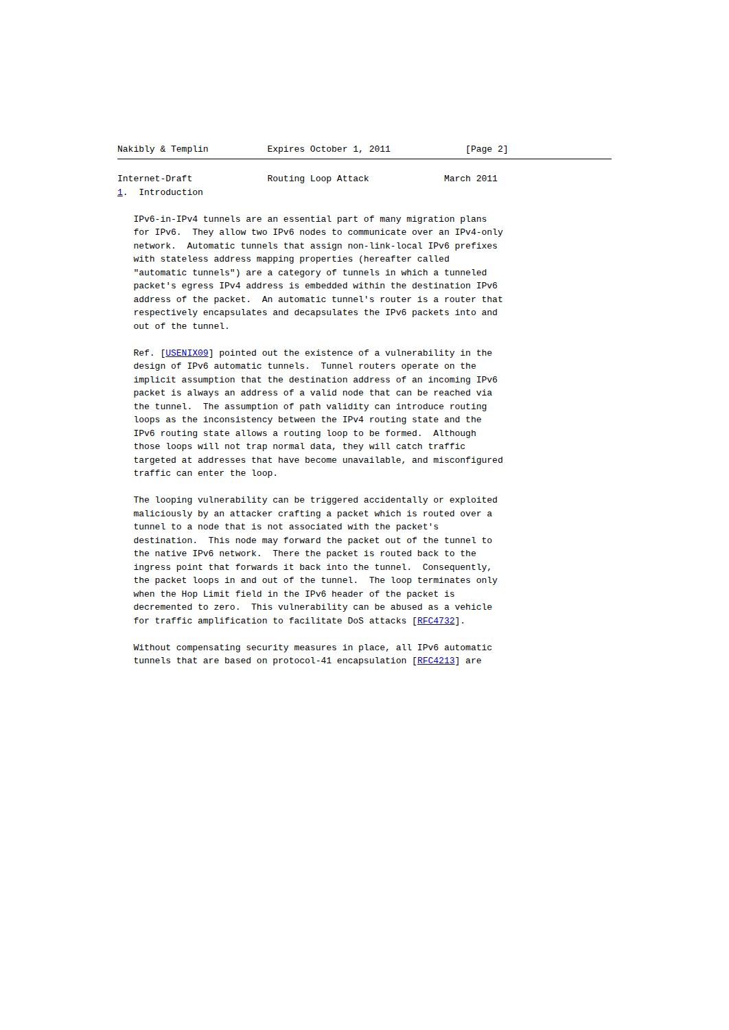Nakibly & Templin           Expires October 1, 2011              [Page 2]
Internet-Draft              Routing Loop Attack              March 2011
1.  Introduction

   IPv6-in-IPv4 tunnels are an essential part of many migration plans
   for IPv6.  They allow two IPv6 nodes to communicate over an IPv4-only
   network.  Automatic tunnels that assign non-link-local IPv6 prefixes
   with stateless address mapping properties (hereafter called
   "automatic tunnels") are a category of tunnels in which a tunneled
   packet's egress IPv4 address is embedded within the destination IPv6
   address of the packet.  An automatic tunnel's router is a router that
   respectively encapsulates and decapsulates the IPv6 packets into and
   out of the tunnel.

   Ref. [USENIX09] pointed out the existence of a vulnerability in the
   design of IPv6 automatic tunnels.  Tunnel routers operate on the
   implicit assumption that the destination address of an incoming IPv6
   packet is always an address of a valid node that can be reached via
   the tunnel.  The assumption of path validity can introduce routing
   loops as the inconsistency between the IPv4 routing state and the
   IPv6 routing state allows a routing loop to be formed.  Although
   those loops will not trap normal data, they will catch traffic
   targeted at addresses that have become unavailable, and misconfigured
   traffic can enter the loop.

   The looping vulnerability can be triggered accidentally or exploited
   maliciously by an attacker crafting a packet which is routed over a
   tunnel to a node that is not associated with the packet's
   destination.  This node may forward the packet out of the tunnel to
   the native IPv6 network.  There the packet is routed back to the
   ingress point that forwards it back into the tunnel.  Consequently,
   the packet loops in and out of the tunnel.  The loop terminates only
   when the Hop Limit field in the IPv6 header of the packet is
   decremented to zero.  This vulnerability can be abused as a vehicle
   for traffic amplification to facilitate DoS attacks [RFC4732].

   Without compensating security measures in place, all IPv6 automatic
   tunnels that are based on protocol-41 encapsulation [RFC4213] are